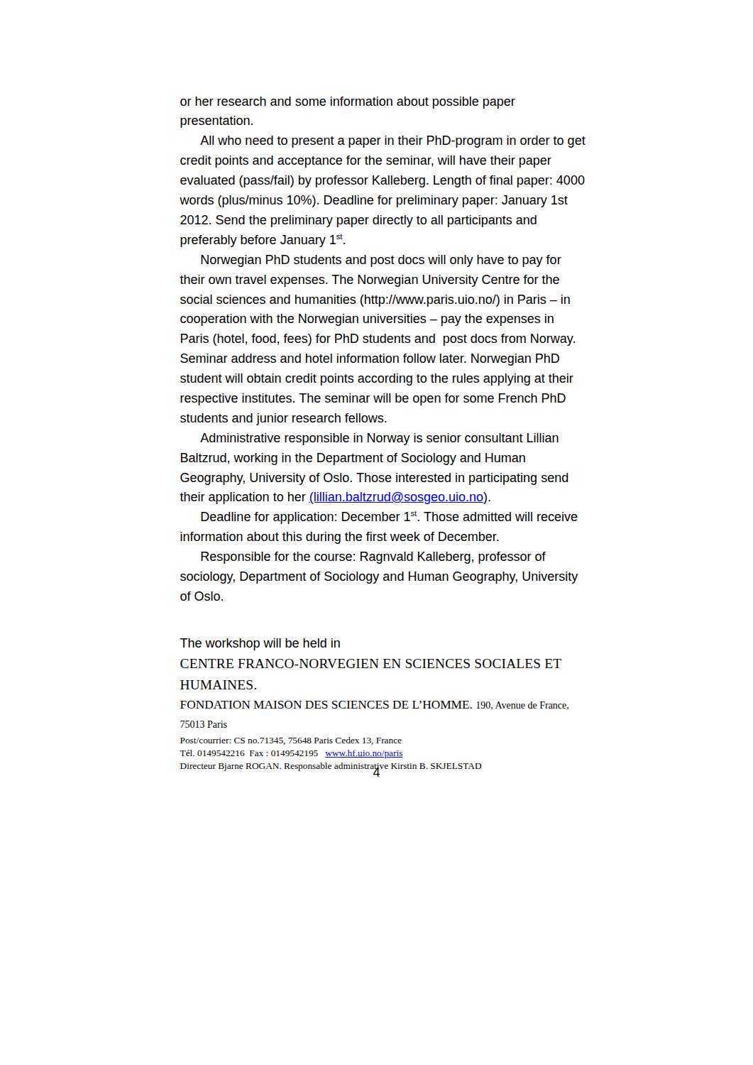or her research and some information about possible paper presentation.
All who need to present a paper in their PhD-program in order to get credit points and acceptance for the seminar, will have their paper evaluated (pass/fail) by professor Kalleberg. Length of final paper: 4000 words (plus/minus 10%). Deadline for preliminary paper: January 1st 2012. Send the preliminary paper directly to all participants and preferably before January 1st.
Norwegian PhD students and post docs will only have to pay for their own travel expenses. The Norwegian University Centre for the social sciences and humanities (http://www.paris.uio.no/) in Paris – in cooperation with the Norwegian universities – pay the expenses in Paris (hotel, food, fees) for PhD students and post docs from Norway. Seminar address and hotel information follow later. Norwegian PhD student will obtain credit points according to the rules applying at their respective institutes. The seminar will be open for some French PhD students and junior research fellows.
Administrative responsible in Norway is senior consultant Lillian Baltzrud, working in the Department of Sociology and Human Geography, University of Oslo. Those interested in participating send their application to her (lillian.baltzrud@sosgeo.uio.no).
Deadline for application: December 1st. Those admitted will receive information about this during the first week of December.
Responsible for the course: Ragnvald Kalleberg, professor of sociology, Department of Sociology and Human Geography, University of Oslo.
The workshop will be held in
CENTRE FRANCO-NORVEGIEN EN SCIENCES SOCIALES ET HUMAINES.
FONDATION MAISON DES SCIENCES DE L’HOMME. 190, Avenue de France, 75013 Paris
Post/courrier: CS no.71345, 75648 Paris Cedex 13, France
Tél. 0149542216 Fax : 0149542195 www.hf.uio.no/paris
Directeur Bjarne ROGAN. Responsable administrative Kirstin B. SKJELSTAD
4